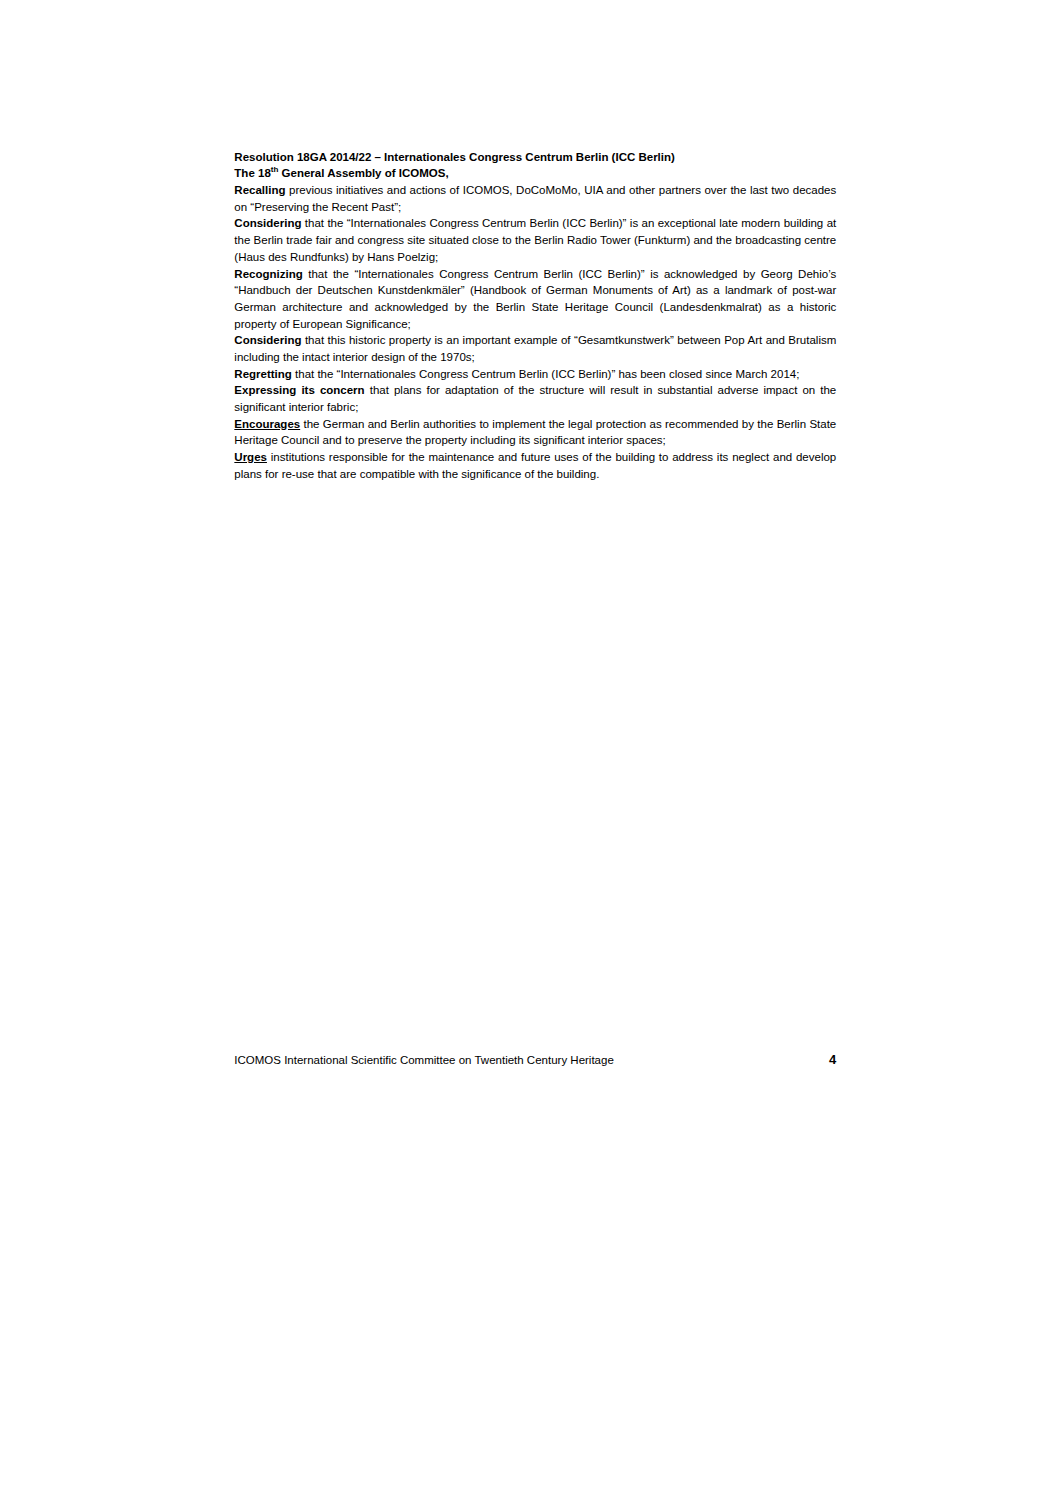Resolution 18GA 2014/22 – Internationales Congress Centrum Berlin (ICC Berlin)
The 18th General Assembly of ICOMOS,
Recalling previous initiatives and actions of ICOMOS, DoCoMoMo, UIA and other partners over the last two decades on “Preserving the Recent Past”;
Considering that the “Internationales Congress Centrum Berlin (ICC Berlin)” is an exceptional late modern building at the Berlin trade fair and congress site situated close to the Berlin Radio Tower (Funkturm) and the broadcasting centre (Haus des Rundfunks) by Hans Poelzig;
Recognizing that the “Internationales Congress Centrum Berlin (ICC Berlin)” is acknowledged by Georg Dehio’s “Handbuch der Deutschen Kunstdenkmäler” (Handbook of German Monuments of Art) as a landmark of post-war German architecture and acknowledged by the Berlin State Heritage Council (Landesdenkmalrat) as a historic property of European Significance;
Considering that this historic property is an important example of “Gesamtkunstwerk” between Pop Art and Brutalism including the intact interior design of the 1970s;
Regretting that the “Internationales Congress Centrum Berlin (ICC Berlin)” has been closed since March 2014;
Expressing its concern that plans for adaptation of the structure will result in substantial adverse impact on the significant interior fabric;
Encourages the German and Berlin authorities to implement the legal protection as recommended by the Berlin State Heritage Council and to preserve the property including its significant interior spaces;
Urges institutions responsible for the maintenance and future uses of the building to address its neglect and develop plans for re-use that are compatible with the significance of the building.
ICOMOS International Scientific Committee on Twentieth Century Heritage 4